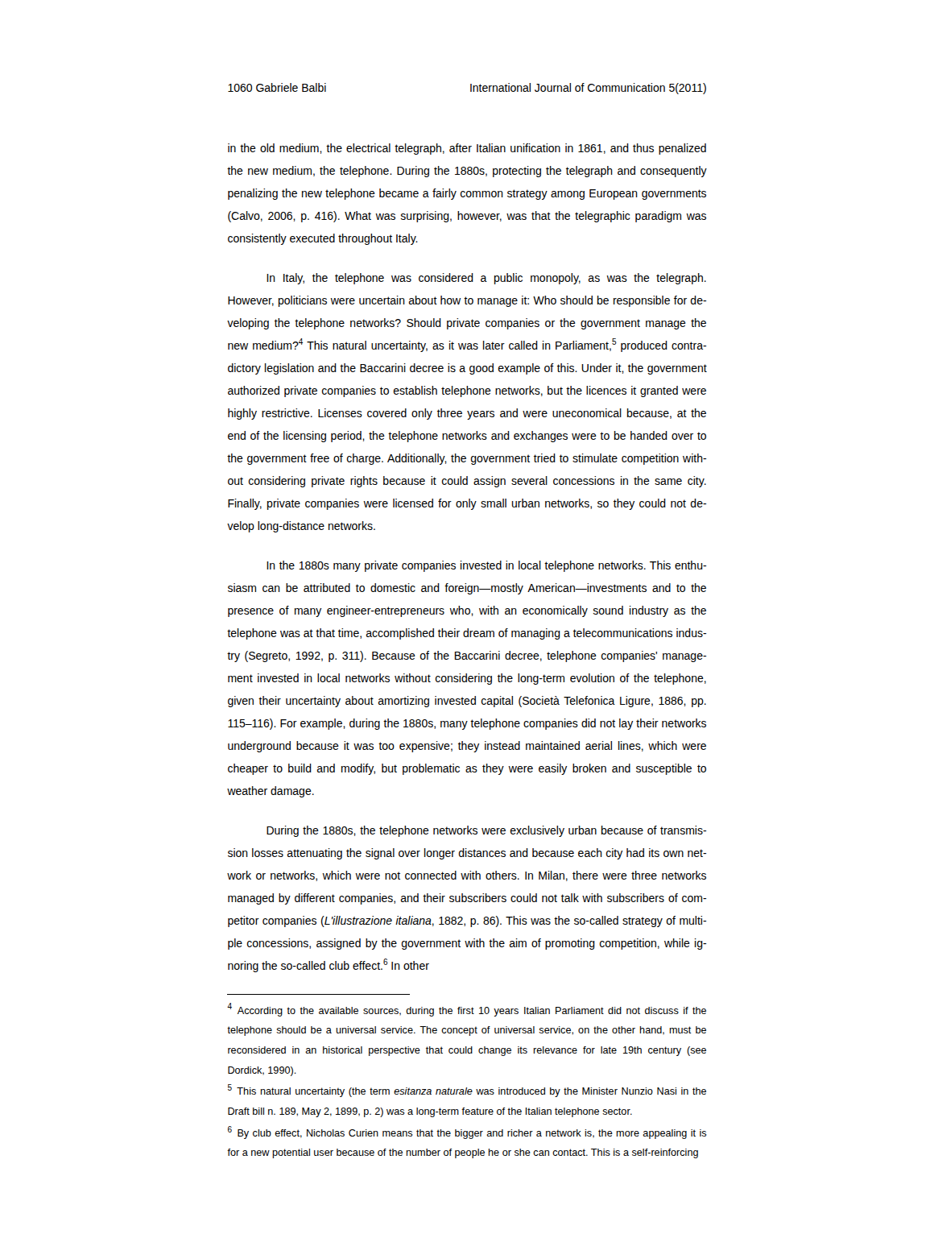1060 Gabriele Balbi
International Journal of Communication 5(2011)
in the old medium, the electrical telegraph, after Italian unification in 1861, and thus penalized the new medium, the telephone. During the 1880s, protecting the telegraph and consequently penalizing the new telephone became a fairly common strategy among European governments (Calvo, 2006, p. 416). What was surprising, however, was that the telegraphic paradigm was consistently executed throughout Italy.
In Italy, the telephone was considered a public monopoly, as was the telegraph. However, politicians were uncertain about how to manage it: Who should be responsible for developing the telephone networks? Should private companies or the government manage the new medium?4 This natural uncertainty, as it was later called in Parliament,5 produced contradictory legislation and the Baccarini decree is a good example of this. Under it, the government authorized private companies to establish telephone networks, but the licences it granted were highly restrictive. Licenses covered only three years and were uneconomical because, at the end of the licensing period, the telephone networks and exchanges were to be handed over to the government free of charge. Additionally, the government tried to stimulate competition without considering private rights because it could assign several concessions in the same city. Finally, private companies were licensed for only small urban networks, so they could not develop long-distance networks.
In the 1880s many private companies invested in local telephone networks. This enthusiasm can be attributed to domestic and foreign—mostly American—investments and to the presence of many engineer-entrepreneurs who, with an economically sound industry as the telephone was at that time, accomplished their dream of managing a telecommunications industry (Segreto, 1992, p. 311). Because of the Baccarini decree, telephone companies' management invested in local networks without considering the long-term evolution of the telephone, given their uncertainty about amortizing invested capital (Società Telefonica Ligure, 1886, pp. 115–116). For example, during the 1880s, many telephone companies did not lay their networks underground because it was too expensive; they instead maintained aerial lines, which were cheaper to build and modify, but problematic as they were easily broken and susceptible to weather damage.
During the 1880s, the telephone networks were exclusively urban because of transmission losses attenuating the signal over longer distances and because each city had its own network or networks, which were not connected with others. In Milan, there were three networks managed by different companies, and their subscribers could not talk with subscribers of competitor companies (L'illustrazione italiana, 1882, p. 86). This was the so-called strategy of multiple concessions, assigned by the government with the aim of promoting competition, while ignoring the so-called club effect.6 In other
4 According to the available sources, during the first 10 years Italian Parliament did not discuss if the telephone should be a universal service. The concept of universal service, on the other hand, must be reconsidered in an historical perspective that could change its relevance for late 19th century (see Dordick, 1990).
5 This natural uncertainty (the term esitanza naturale was introduced by the Minister Nunzio Nasi in the Draft bill n. 189, May 2, 1899, p. 2) was a long-term feature of the Italian telephone sector.
6 By club effect, Nicholas Curien means that the bigger and richer a network is, the more appealing it is for a new potential user because of the number of people he or she can contact. This is a self-reinforcing